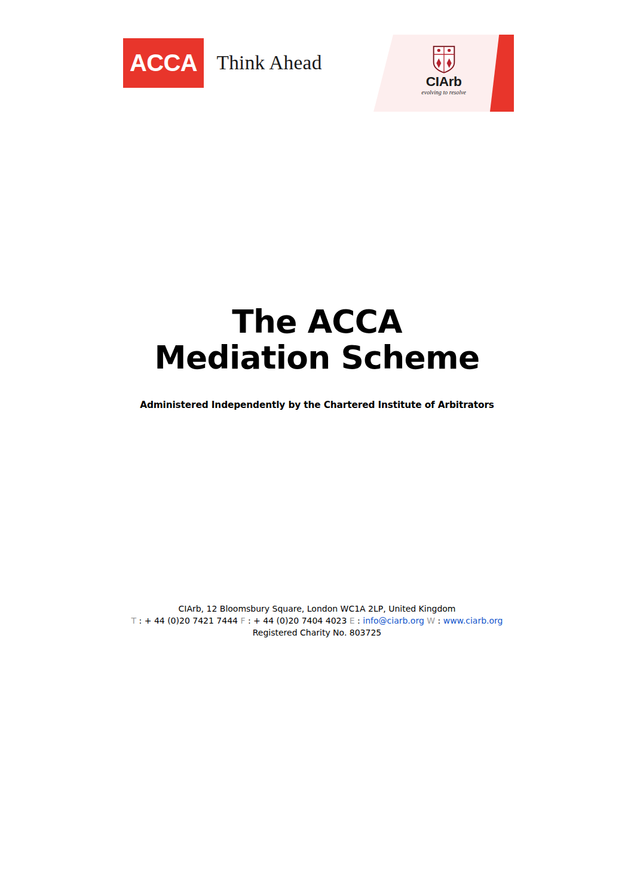ACCA
Think Ahead
CIArb
evolving to resolve
The ACCA
Mediation Scheme
Administered Independently by the Chartered Institute of Arbitrators
CIArb, 12 Bloomsbury Square, London WC1A 2LP, United Kingdom
T : + 44 (0)20 7421 7444 F : + 44 (0)20 7404 4023 E : info@ciarb.org W : www.ciarb.org
Registered Charity No. 803725